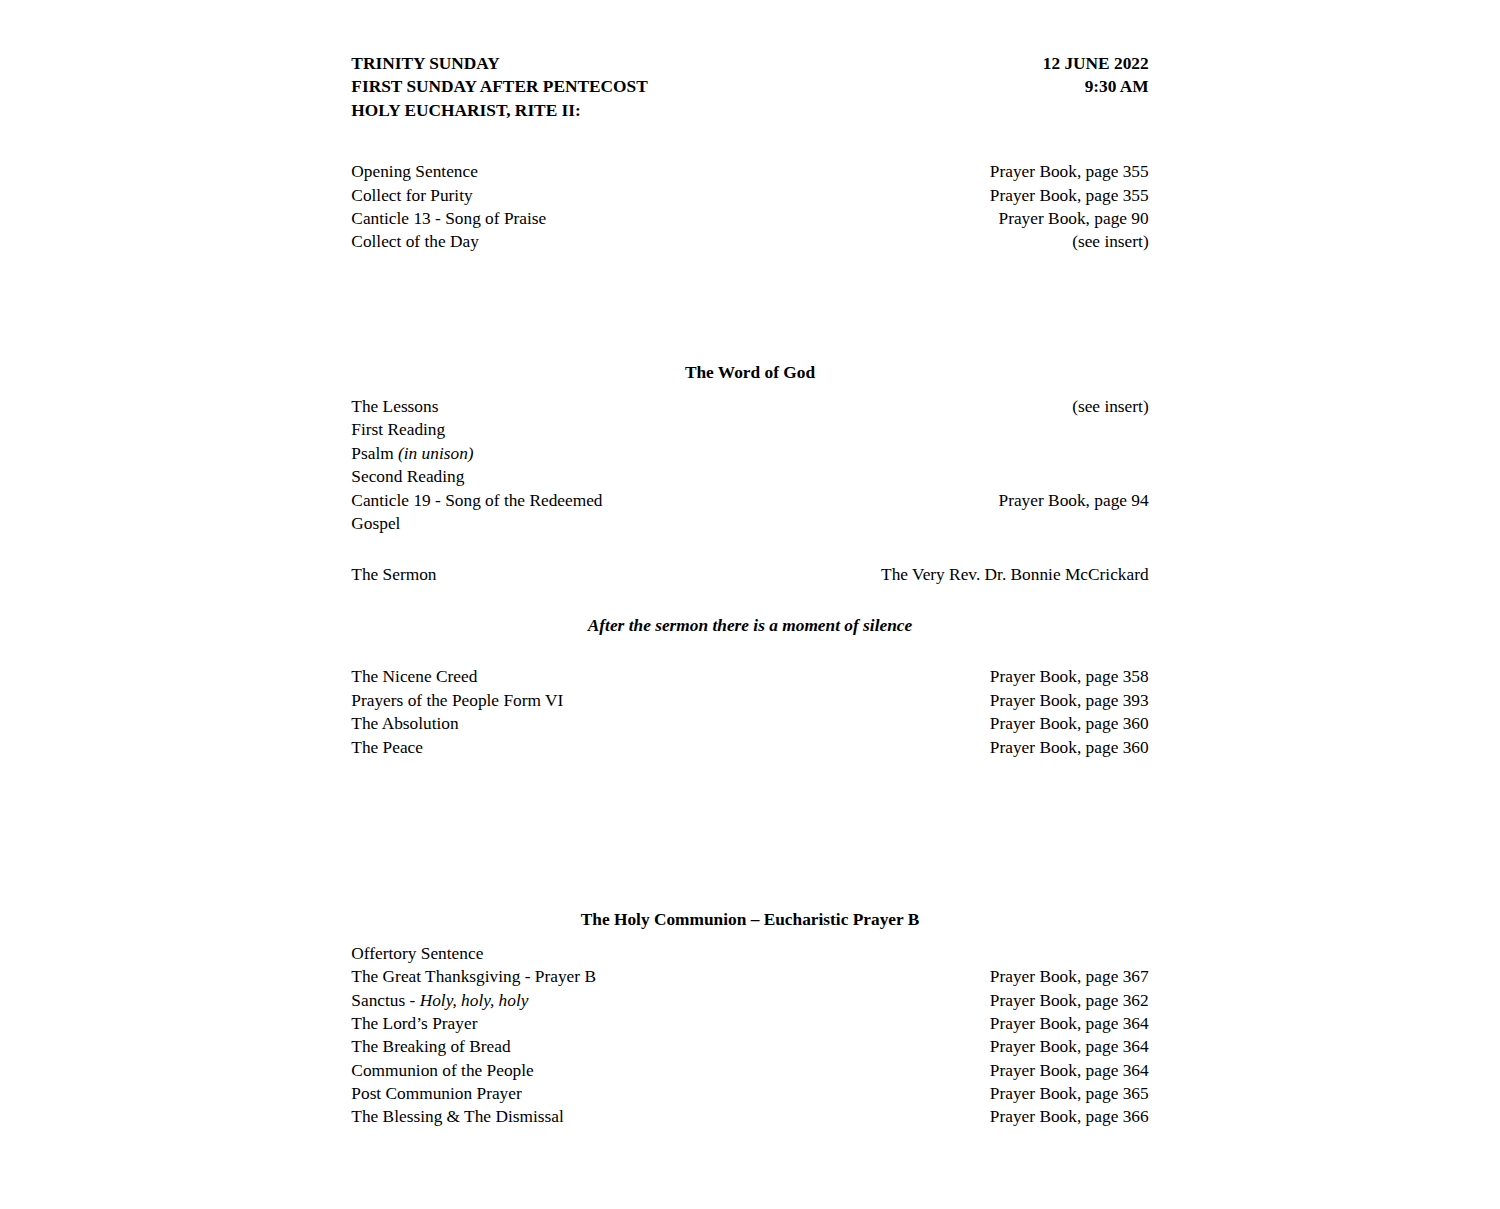TRINITY SUNDAY 12 JUNE 2022
FIRST SUNDAY AFTER PENTECOST 9:30 AM
HOLY EUCHARIST, RITE II:
Opening Sentence Prayer Book, page 355
Collect for Purity Prayer Book, page 355
Canticle 13 - Song of Praise Prayer Book, page 90
Collect of the Day(see insert)
The Word of God
The Lessons(see insert)
First Reading
Psalm (in unison)
Second Reading
Canticle 19 - Song of the Redeemed Prayer Book, page 94
Gospel
The Sermon The Very Rev. Dr. Bonnie McCrickard
After the sermon there is a moment of silence
The Nicene Creed Prayer Book, page 358
Prayers of the People Form VI Prayer Book, page 393
The Absolution Prayer Book, page 360
The Peace Prayer Book, page 360
The Holy Communion – Eucharistic Prayer B
Offertory Sentence
The Great Thanksgiving - Prayer B Prayer Book, page 367
Sanctus - Holy, holy, holy Prayer Book, page 362
The Lord’s Prayer Prayer Book, page 364
The Breaking of Bread Prayer Book, page 364
Communion of the People Prayer Book, page 364
Post Communion Prayer Prayer Book, page 365
The Blessing & The Dismissal Prayer Book, page 366